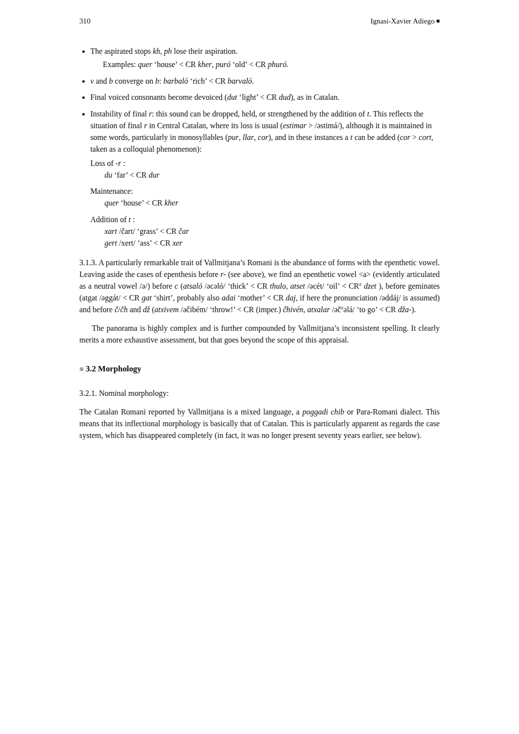310 Ignasi-Xavier Adiego
The aspirated stops kh, ph lose their aspiration.
Examples: quer ‘house’ < CR kher, puró ‘old’ < CR phuró.
v and b converge on b: barbaló ‘rich’ < CR barvaló.
Final voiced consonants become devoiced (dut ‘light’ < CR dud), as in Catalan.
Instability of final r: this sound can be dropped, held, or strengthened by the addition of t. This reflects the situation of final r in Central Catalan, where its loss is usual (estimar > /əstimá/), although it is maintained in some words, particularly in monosyllables (pur, llar, cor), and in these instances a t can be added (cor > cort, taken as a colloquial phenomenon):
Loss of -r : du ‘far’ < CR dur
Maintenance: quer ‘house’ < CR kher
Addition of t : xart /čart/ ‘grass’ < CR čar gert /xert/ ‘ass’ < CR xer
3.1.3. A particularly remarkable trait of Vallmitjana’s Romani is the abundance of forms with the epenthetic vowel. Leaving aside the cases of epenthesis before r- (see above), we find an epenthetic vowel <a> (evidently articulated as a neutral vowel /ə/) before c (atsaló /əcəló/ ‘thick’ < CR thulo, atset /əcét/ ‘oil’ < CRz dzet ), before geminates (atgat /əggát/ < CR gat ‘shirt’, probably also adai ‘mother’ < CR daj, if here the pronunciation /əddáj/ is assumed) and before č/čh and dž (atxivem /əčibém/ ‘throw!’ < CR (imper.) čhivén, atxalar /əčzəlá/ ‘to go’ < CR dža-).
The panorama is highly complex and is further compounded by Vallmitjana’s inconsistent spelling. It clearly merits a more exhaustive assessment, but that goes beyond the scope of this appraisal.
3.2 Morphology
3.2.1. Nominal morphology:
The Catalan Romani reported by Vallmitjana is a mixed language, a poggadi chib or Para-Romani dialect. This means that its inflectional morphology is basically that of Catalan. This is particularly apparent as regards the case system, which has disappeared completely (in fact, it was no longer present seventy years earlier, see below).